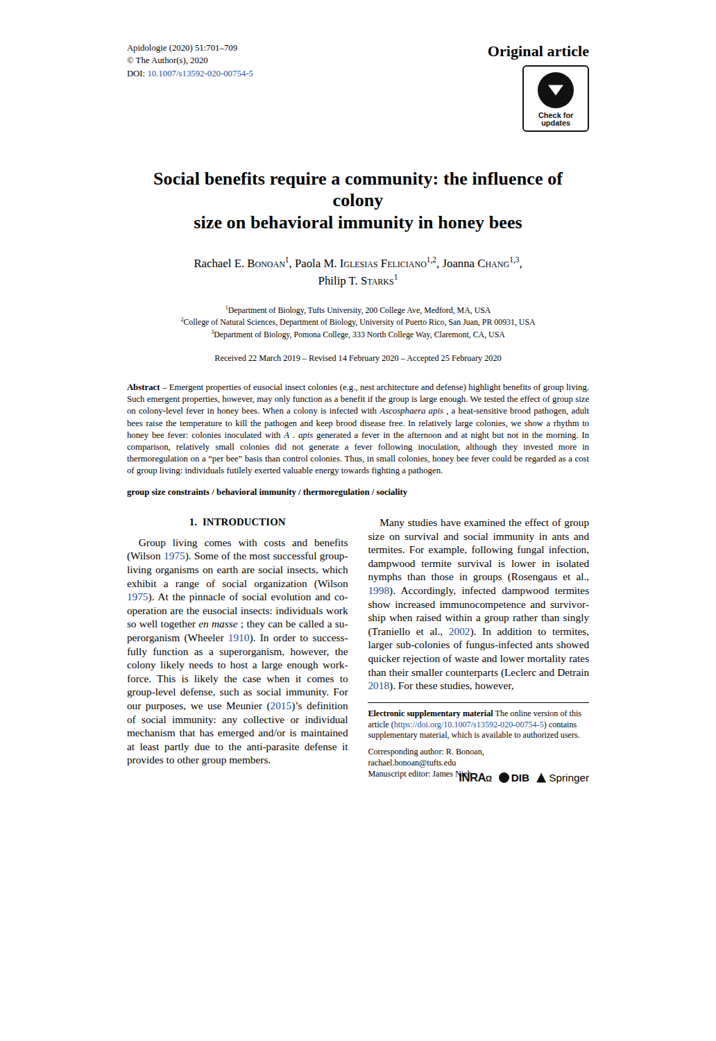Apidologie (2020) 51:701–709
© The Author(s), 2020
DOI: 10.1007/s13592-020-00754-5
Original article
Check for
updates
Social benefits require a community: the influence of colony
size on behavioral immunity in honey bees
Rachael E. Bonoan1, Paola M. Iglesias Feliciano1,2, Joanna Chang1,3,
Philip T. Starks1
1Department of Biology, Tufts University, 200 College Ave, Medford, MA, USA
2College of Natural Sciences, Department of Biology, University of Puerto Rico, San Juan, PR 00931, USA
3Department of Biology, Pomona College, 333 North College Way, Claremont, CA, USA
Received 22 March 2019 – Revised 14 February 2020 – Accepted 25 February 2020
Abstract – Emergent properties of eusocial insect colonies (e.g., nest architecture and defense) highlight benefits of group living. Such emergent properties, however, may only function as a benefit if the group is large enough. We tested the effect of group size on colony-level fever in honey bees. When a colony is infected with Ascosphaera apis , a heat-sensitive brood pathogen, adult bees raise the temperature to kill the pathogen and keep brood disease free. In relatively large colonies, we show a rhythm to honey bee fever: colonies inoculated with A . apis generated a fever in the afternoon and at night but not in the morning. In comparison, relatively small colonies did not generate a fever following inoculation, although they invested more in thermoregulation on a “per bee” basis than control colonies. Thus, in small colonies, honey bee fever could be regarded as a cost of group living: individuals futilely exerted valuable energy towards fighting a pathogen.
group size constraints / behavioral immunity / thermoregulation / sociality
1. INTRODUCTION
Group living comes with costs and benefits (Wilson 1975). Some of the most successful group-living organisms on earth are social insects, which exhibit a range of social organization (Wilson 1975). At the pinnacle of social evolution and cooperation are the eusocial insects: individuals work so well together en masse ; they can be called a superorganism (Wheeler 1910). In order to successfully function as a superorganism, however, the colony likely needs to host a large enough workforce. This is likely the case when it comes to group-level defense, such as social immunity. For our purposes, we use Meunier (2015)’s definition of social immunity: any collective or individual mechanism that has emerged and/or is maintained at least partly due to the anti-parasite defense it provides to other group members.
Many studies have examined the effect of group size on survival and social immunity in ants and termites. For example, following fungal infection, dampwood termite survival is lower in isolated nymphs than those in groups (Rosengaus et al., 1998). Accordingly, infected dampwood termites show increased immunocompetence and survivorship when raised within a group rather than singly (Traniello et al., 2002). In addition to termites, larger sub-colonies of fungus-infected ants showed quicker rejection of waste and lower mortality rates than their smaller counterparts (Leclerc and Detrain 2018). For these studies, however,
Electronic supplementary material The online version of this article (https://doi.org/10.1007/s13592-020-00754-5) contains supplementary material, which is available to authorized users.
Corresponding author: R. Bonoan,
rachael.bonoan@tufts.edu
Manuscript editor: James Nieh
INRAΩ
DIB
Springer